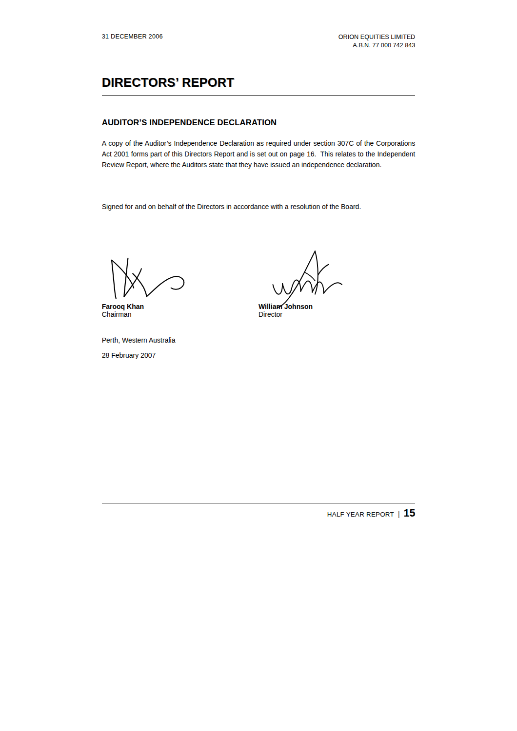31 DECEMBER 2006
ORION EQUITIES LIMITED
A.B.N. 77 000 742 843
DIRECTORS’ REPORT
AUDITOR’S INDEPENDENCE DECLARATION
A copy of the Auditor’s Independence Declaration as required under section 307C of the Corporations Act 2001 forms part of this Directors Report and is set out on page 16. This relates to the Independent Review Report, where the Auditors state that they have issued an independence declaration.
Signed for and on behalf of the Directors in accordance with a resolution of the Board.
Farooq Khan
Chairman
William Johnson
Director
Perth, Western Australia
28 February 2007
HALF YEAR REPORT | 15